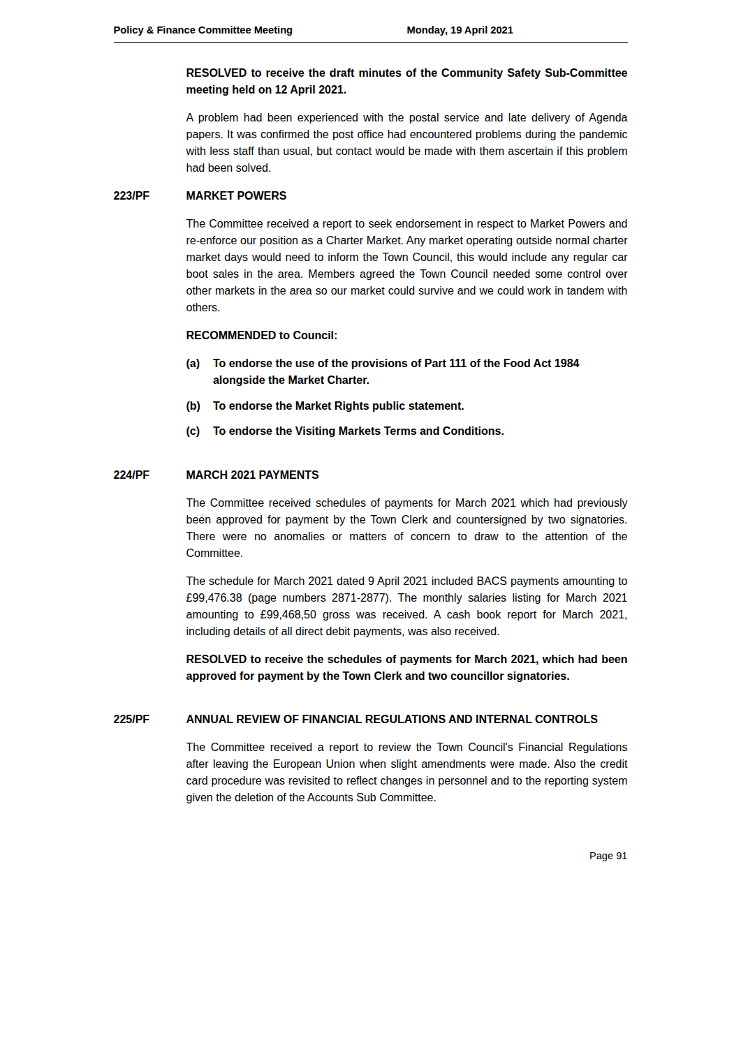Policy & Finance Committee Meeting Monday, 19 April 2021
RESOLVED to receive the draft minutes of the Community Safety Sub-Committee meeting held on 12 April 2021.
A problem had been experienced with the postal service and late delivery of Agenda papers. It was confirmed the post office had encountered problems during the pandemic with less staff than usual, but contact would be made with them ascertain if this problem had been solved.
223/PF
Market Powers
The Committee received a report to seek endorsement in respect to Market Powers and re-enforce our position as a Charter Market. Any market operating outside normal charter market days would need to inform the Town Council, this would include any regular car boot sales in the area. Members agreed the Town Council needed some control over other markets in the area so our market could survive and we could work in tandem with others.
RECOMMENDED to Council:
(a) To endorse the use of the provisions of Part 111 of the Food Act 1984 alongside the Market Charter.
(b) To endorse the Market Rights public statement.
(c) To endorse the Visiting Markets Terms and Conditions.
224/PF
March 2021 Payments
The Committee received schedules of payments for March 2021 which had previously been approved for payment by the Town Clerk and countersigned by two signatories. There were no anomalies or matters of concern to draw to the attention of the Committee.
The schedule for March 2021 dated 9 April 2021 included BACS payments amounting to £99,476.38 (page numbers 2871-2877). The monthly salaries listing for March 2021 amounting to £99,468,50 gross was received. A cash book report for March 2021, including details of all direct debit payments, was also received.
RESOLVED to receive the schedules of payments for March 2021, which had been approved for payment by the Town Clerk and two councillor signatories.
225/PF
Annual Review of Financial Regulations and Internal Controls
The Committee received a report to review the Town Council's Financial Regulations after leaving the European Union when slight amendments were made. Also the credit card procedure was revisited to reflect changes in personnel and to the reporting system given the deletion of the Accounts Sub Committee.
Page 91